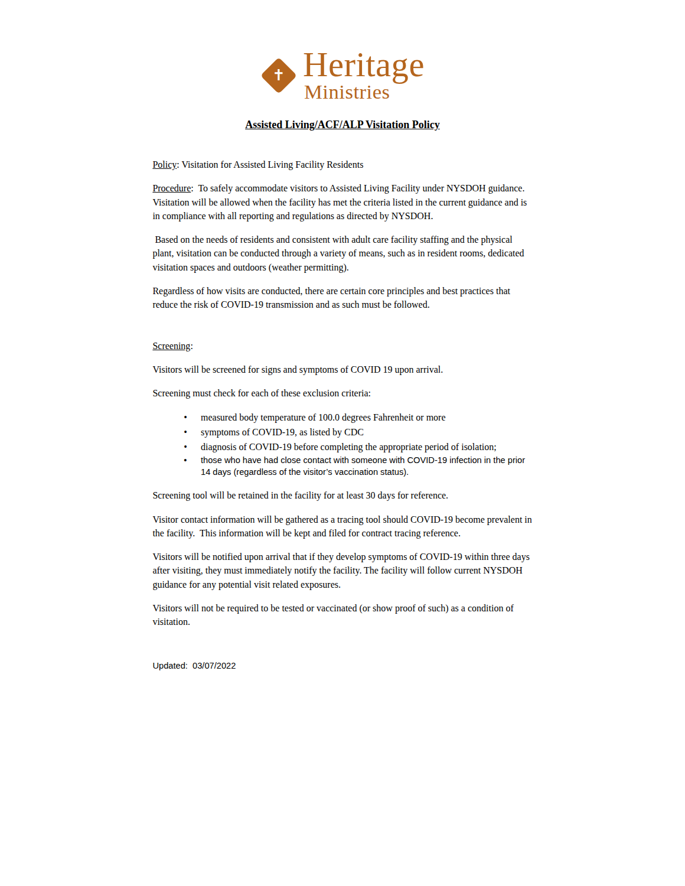✝ Heritage Ministries
Assisted Living/ACF/ALP Visitation Policy
Policy: Visitation for Assisted Living Facility Residents
Procedure: To safely accommodate visitors to Assisted Living Facility under NYSDOH guidance. Visitation will be allowed when the facility has met the criteria listed in the current guidance and is in compliance with all reporting and regulations as directed by NYSDOH.
Based on the needs of residents and consistent with adult care facility staffing and the physical plant, visitation can be conducted through a variety of means, such as in resident rooms, dedicated visitation spaces and outdoors (weather permitting).
Regardless of how visits are conducted, there are certain core principles and best practices that reduce the risk of COVID-19 transmission and as such must be followed.
Screening:
Visitors will be screened for signs and symptoms of COVID 19 upon arrival.
Screening must check for each of these exclusion criteria:
measured body temperature of 100.0 degrees Fahrenheit or more
symptoms of COVID-19, as listed by CDC
diagnosis of COVID-19 before completing the appropriate period of isolation;
those who have had close contact with someone with COVID-19 infection in the prior 14 days (regardless of the visitor’s vaccination status).
Screening tool will be retained in the facility for at least 30 days for reference.
Visitor contact information will be gathered as a tracing tool should COVID-19 become prevalent in the facility. This information will be kept and filed for contract tracing reference.
Visitors will be notified upon arrival that if they develop symptoms of COVID-19 within three days after visiting, they must immediately notify the facility. The facility will follow current NYSDOH guidance for any potential visit related exposures.
Visitors will not be required to be tested or vaccinated (or show proof of such) as a condition of visitation.
Updated: 03/07/2022